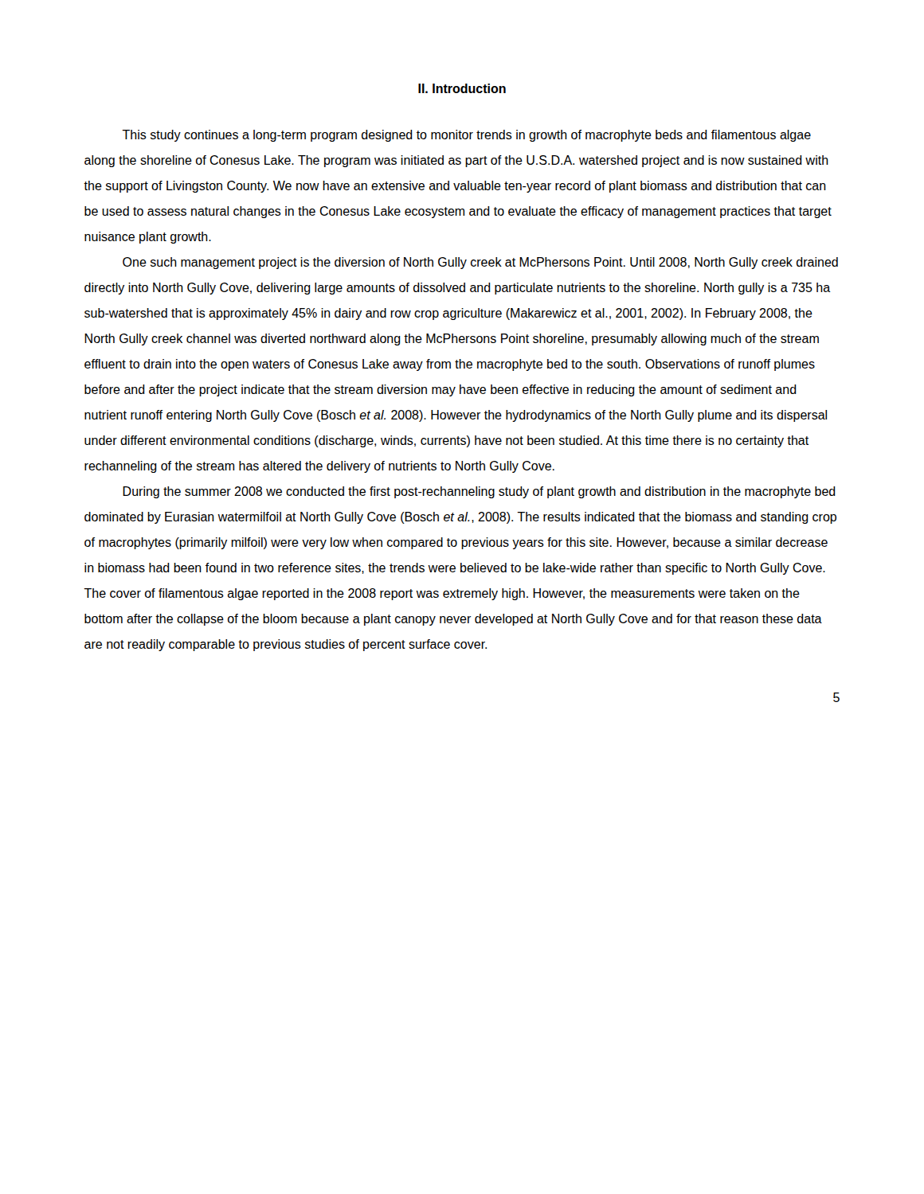II. Introduction
This study continues a long-term program designed to monitor trends in growth of macrophyte beds and filamentous algae along the shoreline of Conesus Lake. The program was initiated as part of the U.S.D.A. watershed project and is now sustained with the support of Livingston County. We now have an extensive and valuable ten-year record of plant biomass and distribution that can be used to assess natural changes in the Conesus Lake ecosystem and to evaluate the efficacy of management practices that target nuisance plant growth.
One such management project is the diversion of North Gully creek at McPhersons Point. Until 2008, North Gully creek drained directly into North Gully Cove, delivering large amounts of dissolved and particulate nutrients to the shoreline. North gully is a 735 ha sub-watershed that is approximately 45% in dairy and row crop agriculture (Makarewicz et al., 2001, 2002). In February 2008, the North Gully creek channel was diverted northward along the McPhersons Point shoreline, presumably allowing much of the stream effluent to drain into the open waters of Conesus Lake away from the macrophyte bed to the south. Observations of runoff plumes before and after the project indicate that the stream diversion may have been effective in reducing the amount of sediment and nutrient runoff entering North Gully Cove (Bosch et al. 2008). However the hydrodynamics of the North Gully plume and its dispersal under different environmental conditions (discharge, winds, currents) have not been studied. At this time there is no certainty that rechanneling of the stream has altered the delivery of nutrients to North Gully Cove.
During the summer 2008 we conducted the first post-rechanneling study of plant growth and distribution in the macrophyte bed dominated by Eurasian watermilfoil at North Gully Cove (Bosch et al., 2008). The results indicated that the biomass and standing crop of macrophytes (primarily milfoil) were very low when compared to previous years for this site. However, because a similar decrease in biomass had been found in two reference sites, the trends were believed to be lake-wide rather than specific to North Gully Cove. The cover of filamentous algae reported in the 2008 report was extremely high. However, the measurements were taken on the bottom after the collapse of the bloom because a plant canopy never developed at North Gully Cove and for that reason these data are not readily comparable to previous studies of percent surface cover.
5